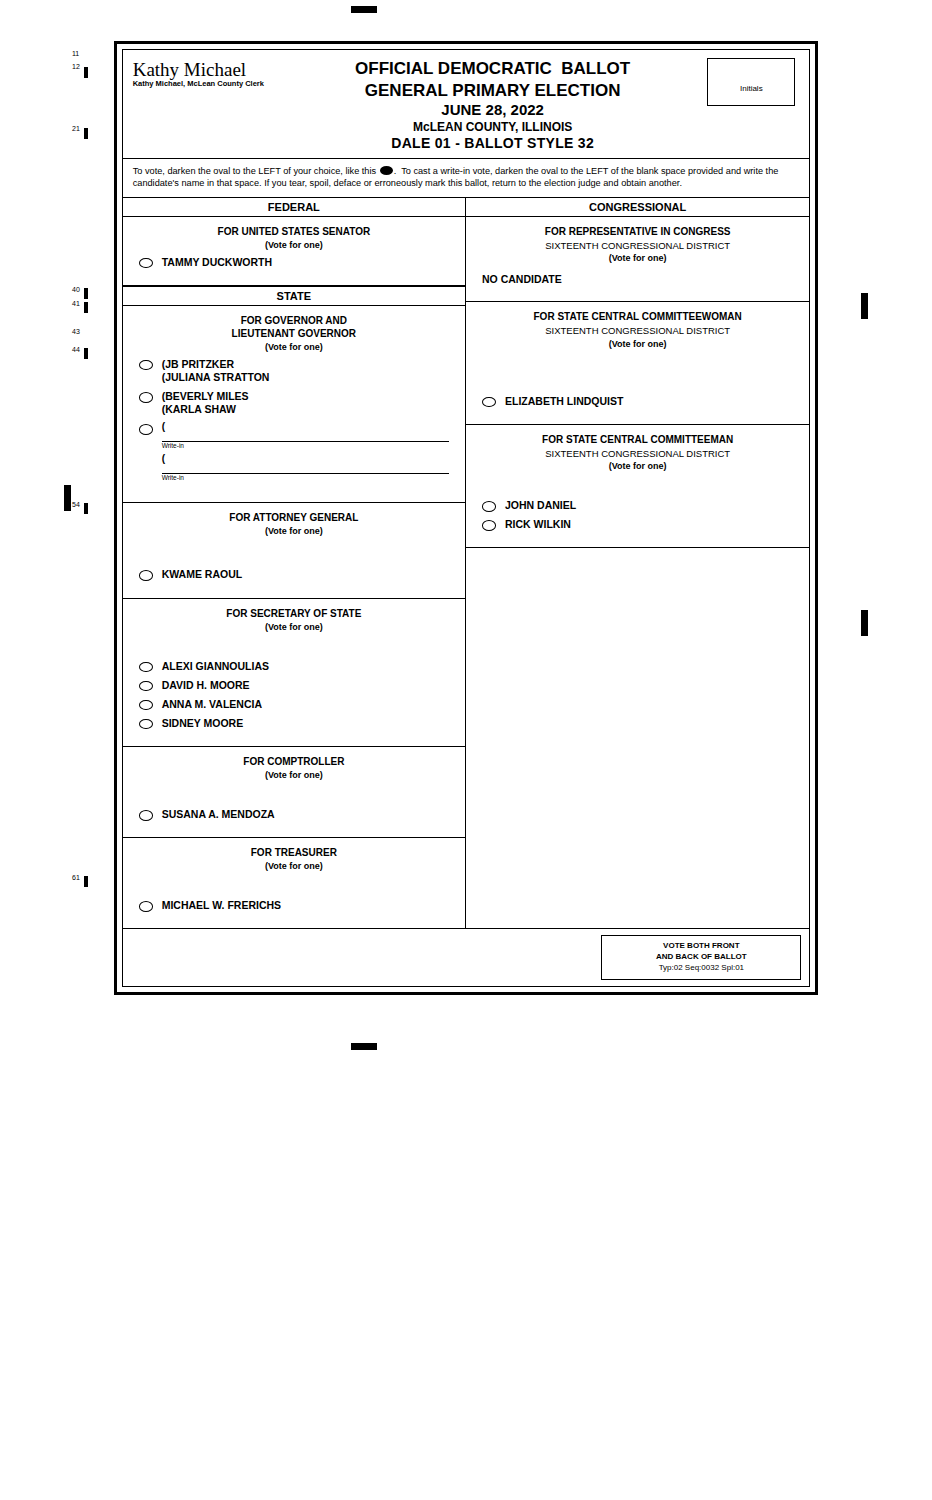11
12
21
40
41
43
44
54
61
Kathy Michael
Kathy Michael, McLean County Clerk
OFFICIAL DEMOCRATIC BALLOT
GENERAL PRIMARY ELECTION
JUNE 28, 2022
McLEAN COUNTY, ILLINOIS
DALE 01 - BALLOT STYLE 32
Initials
To vote, darken the oval to the LEFT of your choice, like this . To cast a write-in vote, darken the oval to the LEFT of the blank space provided and write the candidate's name in that space. If you tear, spoil, deface or erroneously mark this ballot, return to the election judge and obtain another.
FEDERAL
FOR UNITED STATES SENATOR
(Vote for one)
TAMMY DUCKWORTH
STATE
FOR GOVERNOR AND
LIEUTENANT GOVERNOR
(Vote for one)
(JB PRITZKER(JULIANA STRATTON
(BEVERLY MILES(KARLA SHAW
(
Write-in
(
Write-in
FOR ATTORNEY GENERAL
(Vote for one)
KWAME RAOUL
FOR SECRETARY OF STATE
(Vote for one)
ALEXI GIANNOULIAS
DAVID H. MOORE
ANNA M. VALENCIA
SIDNEY MOORE
FOR COMPTROLLER
(Vote for one)
SUSANA A. MENDOZA
FOR TREASURER
(Vote for one)
MICHAEL W. FRERICHS
CONGRESSIONAL
FOR REPRESENTATIVE IN CONGRESS
SIXTEENTH CONGRESSIONAL DISTRICT
(Vote for one)
NO CANDIDATE
FOR STATE CENTRAL COMMITTEEWOMAN
SIXTEENTH CONGRESSIONAL DISTRICT
(Vote for one)
ELIZABETH LINDQUIST
FOR STATE CENTRAL COMMITTEEMAN
SIXTEENTH CONGRESSIONAL DISTRICT
(Vote for one)
JOHN DANIEL
RICK WILKIN
VOTE BOTH FRONT
AND BACK OF BALLOT
Typ:02 Seq:0032 Spl:01